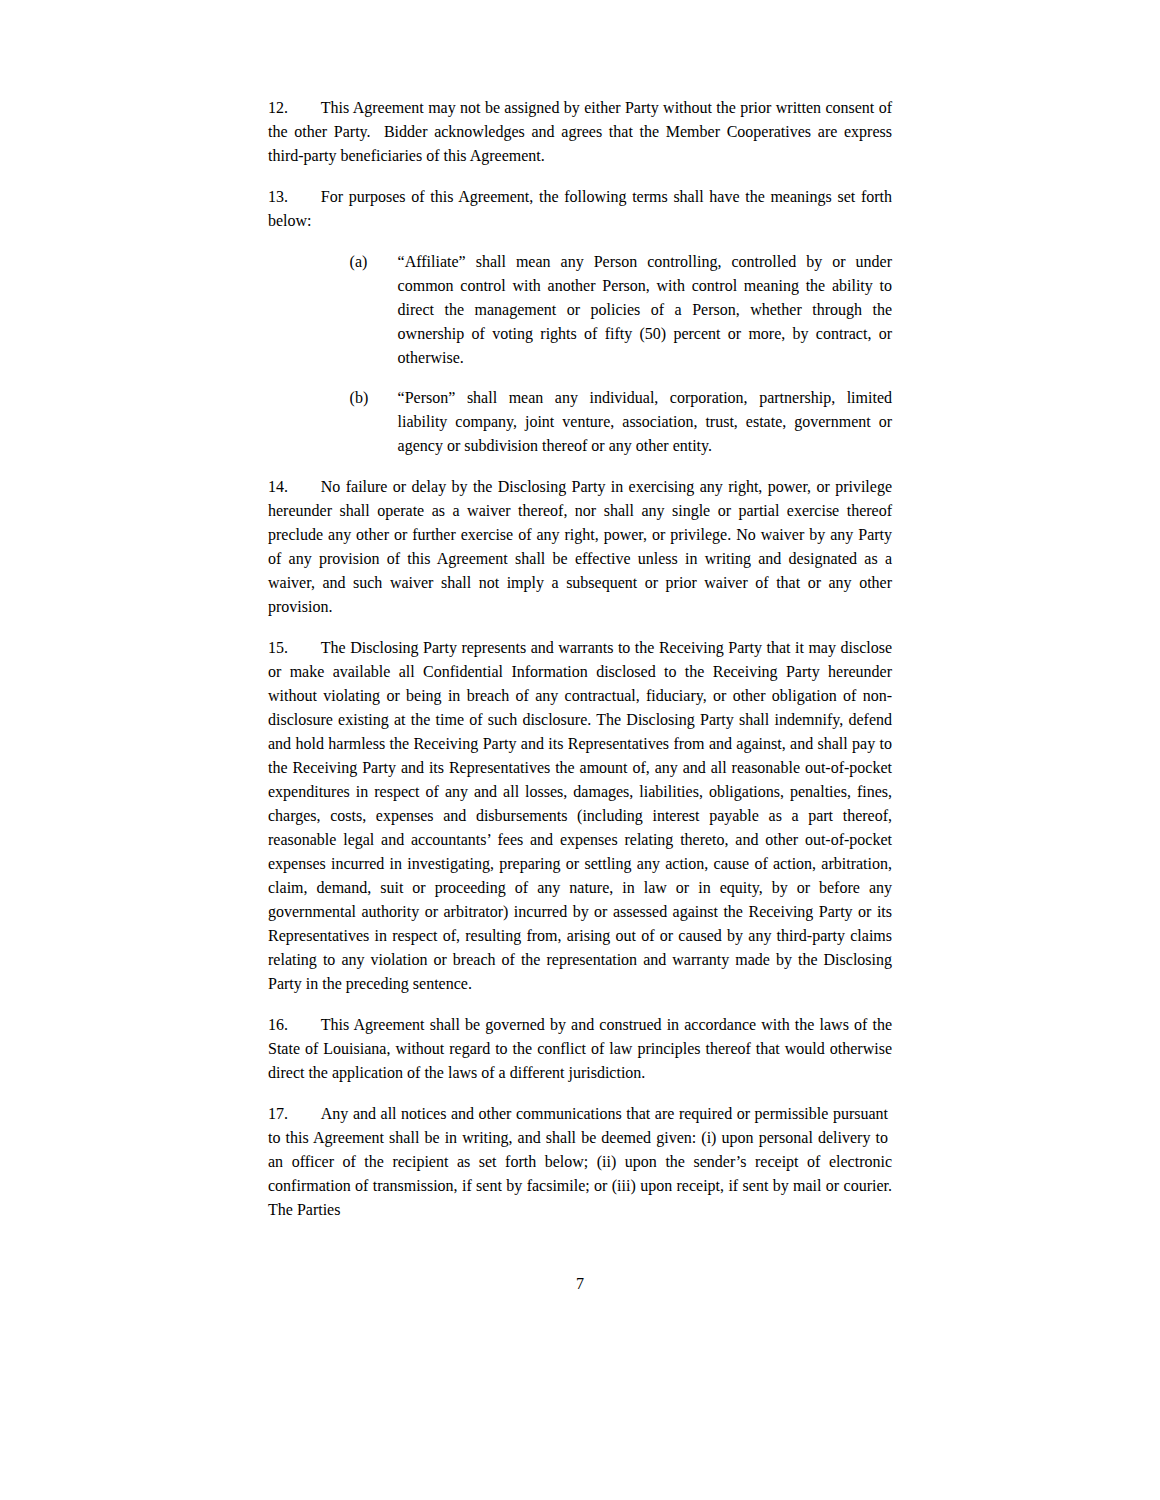12. This Agreement may not be assigned by either Party without the prior written consent of the other Party. Bidder acknowledges and agrees that the Member Cooperatives are express third-party beneficiaries of this Agreement.
13. For purposes of this Agreement, the following terms shall have the meanings set forth below:
(a)“Affiliate” shall mean any Person controlling, controlled by or under common control with another Person, with control meaning the ability to direct the management or policies of a Person, whether through the ownership of voting rights of fifty (50) percent or more, by contract, or otherwise.
(b)“Person” shall mean any individual, corporation, partnership, limited liability company, joint venture, association, trust, estate, government or agency or subdivision thereof or any other entity.
14. No failure or delay by the Disclosing Party in exercising any right, power, or privilege hereunder shall operate as a waiver thereof, nor shall any single or partial exercise thereof preclude any other or further exercise of any right, power, or privilege. No waiver by any Party of any provision of this Agreement shall be effective unless in writing and designated as a waiver, and such waiver shall not imply a subsequent or prior waiver of that or any other provision.
15. The Disclosing Party represents and warrants to the Receiving Party that it may disclose or make available all Confidential Information disclosed to the Receiving Party hereunder without violating or being in breach of any contractual, fiduciary, or other obligation of non- disclosure existing at the time of such disclosure. The Disclosing Party shall indemnify, defend and hold harmless the Receiving Party and its Representatives from and against, and shall pay to the Receiving Party and its Representatives the amount of, any and all reasonable out-of-pocket expenditures in respect of any and all losses, damages, liabilities, obligations, penalties, fines, charges, costs, expenses and disbursements (including interest payable as a part thereof, reasonable legal and accountants’ fees and expenses relating thereto, and other out-of-pocket expenses incurred in investigating, preparing or settling any action, cause of action, arbitration, claim, demand, suit or proceeding of any nature, in law or in equity, by or before any governmental authority or arbitrator) incurred by or assessed against the Receiving Party or its Representatives in respect of, resulting from, arising out of or caused by any third-party claims relating to any violation or breach of the representation and warranty made by the Disclosing Party in the preceding sentence.
16. This Agreement shall be governed by and construed in accordance with the laws of the State of Louisiana, without regard to the conflict of law principles thereof that would otherwise direct the application of the laws of a different jurisdiction.
17. Any and all notices and other communications that are required or permissible pursuant to this Agreement shall be in writing, and shall be deemed given: (i) upon personal delivery to an officer of the recipient as set forth below; (ii) upon the sender’s receipt of electronic confirmation of transmission, if sent by facsimile; or (iii) upon receipt, if sent by mail or courier. The Parties
7